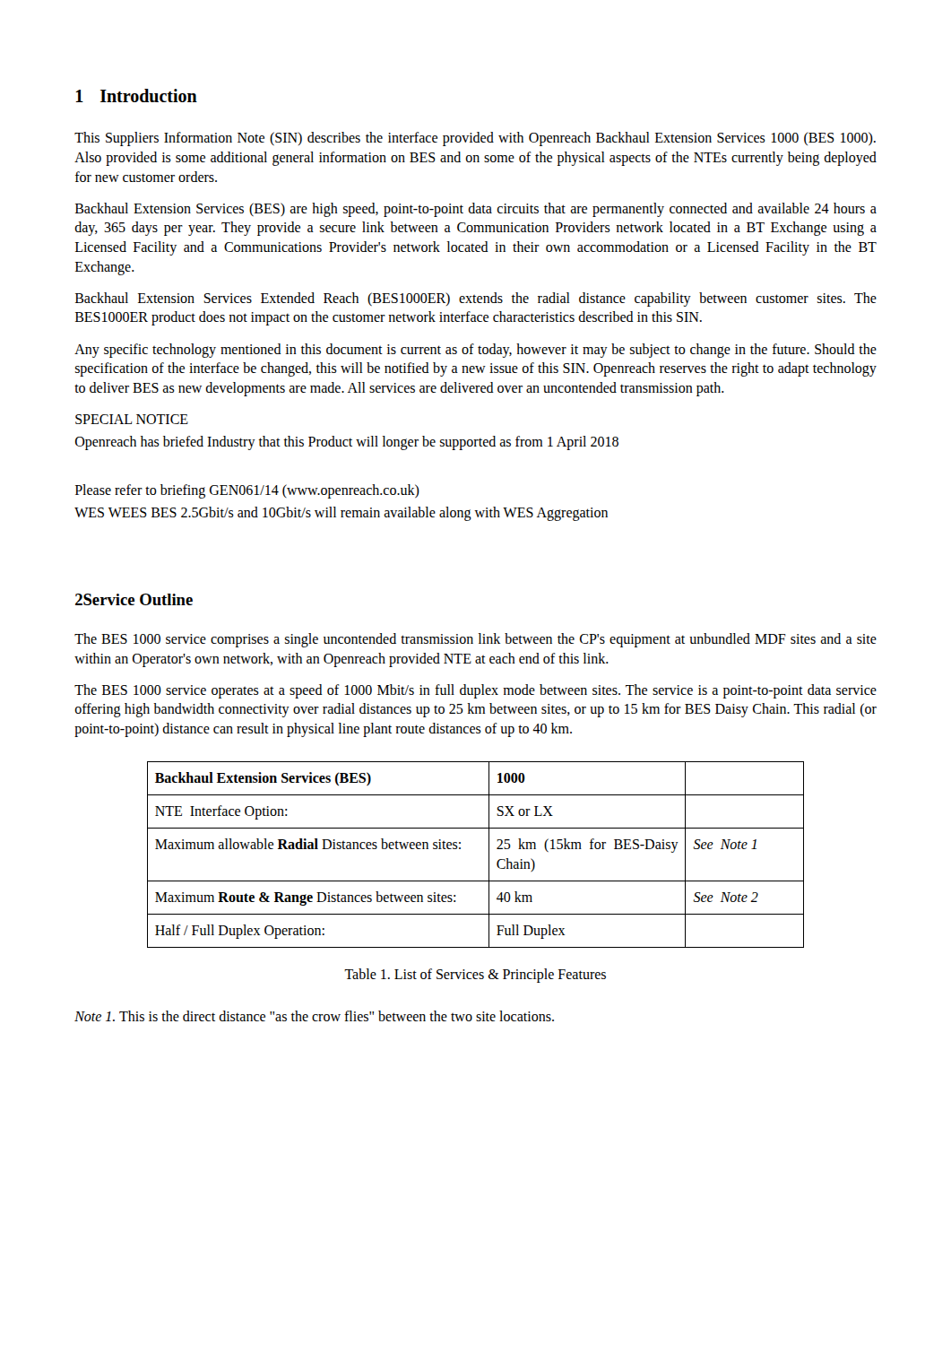1 Introduction
This Suppliers Information Note (SIN) describes the interface provided with Openreach Backhaul Extension Services 1000 (BES 1000). Also provided is some additional general information on BES and on some of the physical aspects of the NTEs currently being deployed for new customer orders.
Backhaul Extension Services (BES) are high speed, point-to-point data circuits that are permanently connected and available 24 hours a day, 365 days per year. They provide a secure link between a Communication Providers network located in a BT Exchange using a Licensed Facility and a Communications Provider's network located in their own accommodation or a Licensed Facility in the BT Exchange.
Backhaul Extension Services Extended Reach (BES1000ER) extends the radial distance capability between customer sites. The BES1000ER product does not impact on the customer network interface characteristics described in this SIN.
Any specific technology mentioned in this document is current as of today, however it may be subject to change in the future. Should the specification of the interface be changed, this will be notified by a new issue of this SIN. Openreach reserves the right to adapt technology to deliver BES as new developments are made. All services are delivered over an uncontended transmission path.
SPECIAL NOTICE
Openreach has briefed Industry that this Product will longer be supported as from 1 April 2018
Please refer to briefing GEN061/14 (www.openreach.co.uk)
WES WEES BES 2.5Gbit/s and 10Gbit/s will remain available along with WES Aggregation
2 Service Outline
The BES 1000 service comprises a single uncontended transmission link between the CP's equipment at unbundled MDF sites and a site within an Operator's own network, with an Openreach provided NTE at each end of this link.
The BES 1000 service operates at a speed of 1000 Mbit/s in full duplex mode between sites. The service is a point-to-point data service offering high bandwidth connectivity over radial distances up to 25 km between sites, or up to 15 km for BES Daisy Chain. This radial (or point-to-point) distance can result in physical line plant route distances of up to 40 km.
| Backhaul Extension Services (BES) | 1000 | |
| NTE Interface Option: | SX or LX | |
| Maximum allowable Radial Distances between sites: | 25 km (15km for BES-Daisy Chain) | See Note 1 |
| Maximum Route & Range Distances between sites: | 40 km | See Note 2 |
| Half / Full Duplex Operation: | Full Duplex | |
Table 1. List of Services & Principle Features
Note 1. This is the direct distance "as the crow flies" between the two site locations.